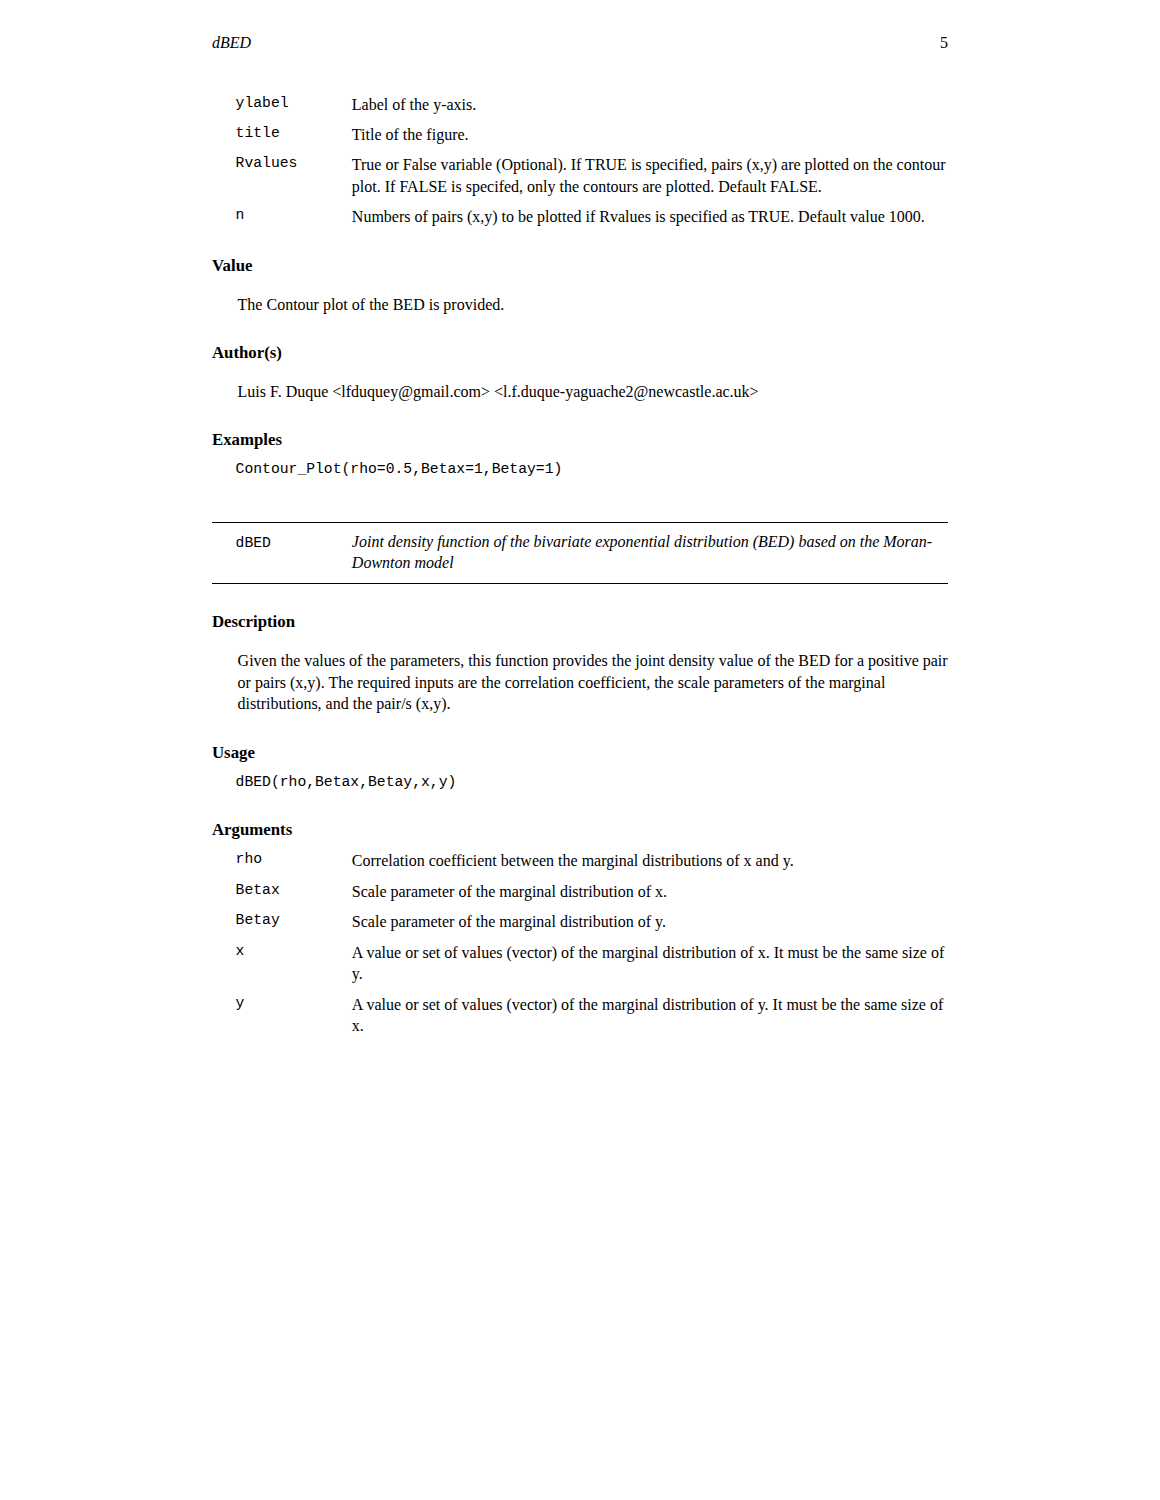dBED 5
ylabel
Label of the y-axis.
title
Title of the figure.
Rvalues
True or False variable (Optional). If TRUE is specified, pairs (x,y) are plotted on the contour plot. If FALSE is specifed, only the contours are plotted. Default FALSE.
n
Numbers of pairs (x,y) to be plotted if Rvalues is specified as TRUE. Default value 1000.
Value
The Contour plot of the BED is provided.
Author(s)
Luis F. Duque <lfduquey@gmail.com> <l.f.duque-yaguache2@newcastle.ac.uk>
Examples
Contour_Plot(rho=0.5,Betax=1,Betay=1)
dBED Joint density function of the bivariate exponential distribution (BED) based on the Moran-Downton model
Description
Given the values of the parameters, this function provides the joint density value of the BED for a positive pair or pairs (x,y). The required inputs are the correlation coefficient, the scale parameters of the marginal distributions, and the pair/s (x,y).
Usage
dBED(rho,Betax,Betay,x,y)
Arguments
rho
Correlation coefficient between the marginal distributions of x and y.
Betax
Scale parameter of the marginal distribution of x.
Betay
Scale parameter of the marginal distribution of y.
x
A value or set of values (vector) of the marginal distribution of x. It must be the same size of y.
y
A value or set of values (vector) of the marginal distribution of y. It must be the same size of x.